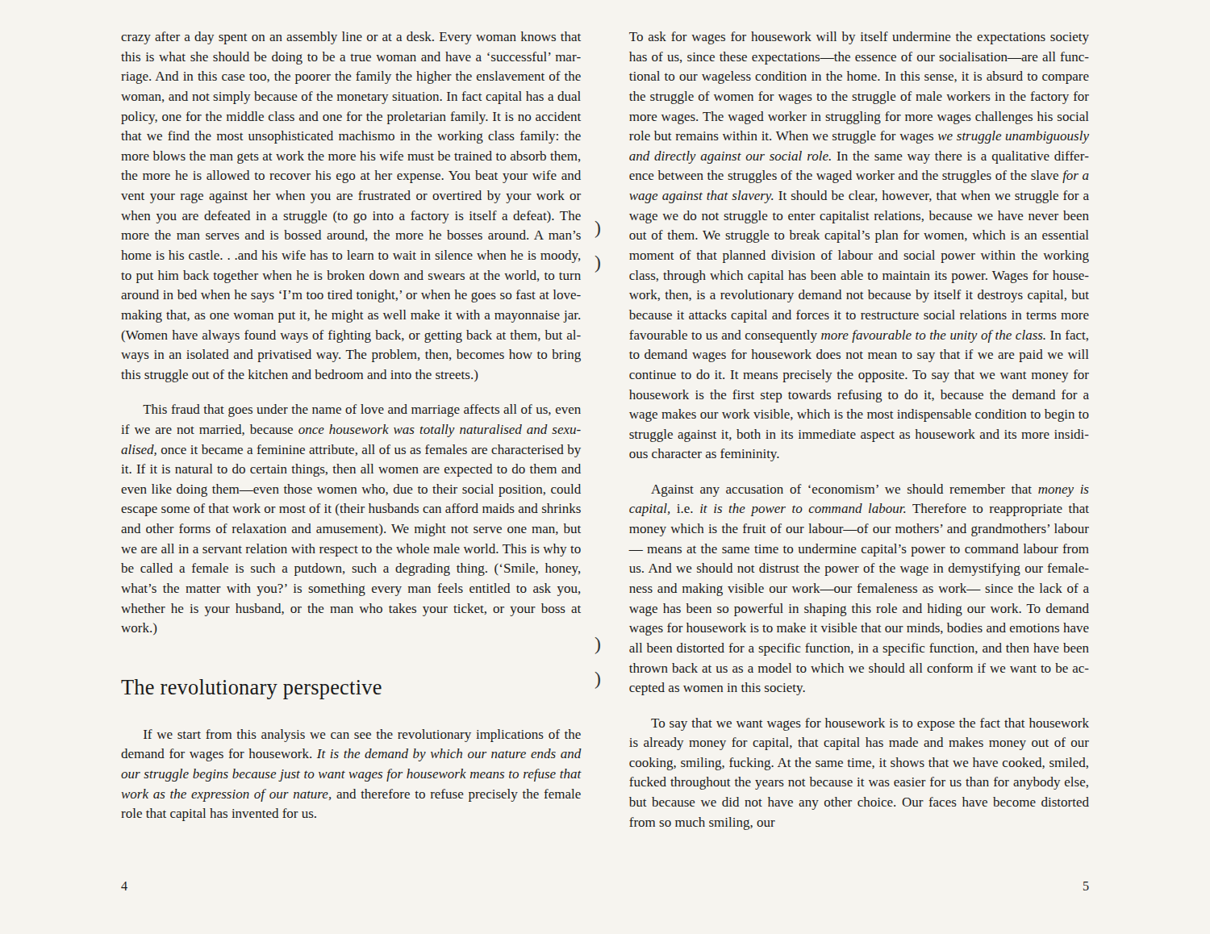) ) ) )
crazy after a day spent on an assembly line or at a desk. Every woman knows that this is what she should be doing to be a true woman and have a ‘successful’ marriage. And in this case too, the poorer the family the higher the enslavement of the woman, and not simply because of the monetary situation. In fact capital has a dual policy, one for the middle class and one for the proletarian family. It is no accident that we find the most unsophisticated machismo in the working class family: the more blows the man gets at work the more his wife must be trained to absorb them, the more he is allowed to recover his ego at her expense. You beat your wife and vent your rage against her when you are frustrated or overtired by your work or when you are defeated in a struggle (to go into a factory is itself a defeat). The more the man serves and is bossed around, the more he bosses around. A man’s home is his castle. . .and his wife has to learn to wait in silence when he is moody, to put him back together when he is broken down and swears at the world, to turn around in bed when he says ‘I’m too tired tonight,’ or when he goes so fast at love-making that, as one woman put it, he might as well make it with a mayonnaise jar. (Women have always found ways of fighting back, or getting back at them, but always in an isolated and privatised way. The problem, then, becomes how to bring this struggle out of the kitchen and bedroom and into the streets.)
This fraud that goes under the name of love and marriage affects all of us, even if we are not married, because once housework was totally naturalised and sexualised, once it became a feminine attribute, all of us as females are characterised by it. If it is natural to do certain things, then all women are expected to do them and even like doing them—even those women who, due to their social position, could escape some of that work or most of it (their husbands can afford maids and shrinks and other forms of relaxation and amusement). We might not serve one man, but we are all in a servant relation with respect to the whole male world. This is why to be called a female is such a putdown, such a degrading thing. (‘Smile, honey, what’s the matter with you?’ is something every man feels entitled to ask you, whether he is your husband, or the man who takes your ticket, or your boss at work.)
The revolutionary perspective
If we start from this analysis we can see the revolutionary implications of the demand for wages for housework. It is the demand by which our nature ends and our struggle begins because just to want wages for housework means to refuse that work as the expression of our nature, and therefore to refuse precisely the female role that capital has invented for us.
4
To ask for wages for housework will by itself undermine the expectations society has of us, since these expectations—the essence of our socialisation—are all functional to our wageless condition in the home. In this sense, it is absurd to compare the struggle of women for wages to the struggle of male workers in the factory for more wages. The waged worker in struggling for more wages challenges his social role but remains within it. When we struggle for wages we struggle unambiguously and directly against our social role. In the same way there is a qualitative difference between the struggles of the waged worker and the struggles of the slave for a wage against that slavery. It should be clear, however, that when we struggle for a wage we do not struggle to enter capitalist relations, because we have never been out of them. We struggle to break capital’s plan for women, which is an essential moment of that planned division of labour and social power within the working class, through which capital has been able to maintain its power. Wages for housework, then, is a revolutionary demand not because by itself it destroys capital, but because it attacks capital and forces it to restructure social relations in terms more favourable to us and consequently more favourable to the unity of the class. In fact, to demand wages for housework does not mean to say that if we are paid we will continue to do it. It means precisely the opposite. To say that we want money for housework is the first step towards refusing to do it, because the demand for a wage makes our work visible, which is the most indispensable condition to begin to struggle against it, both in its immediate aspect as housework and its more insidious character as femininity.
Against any accusation of ‘economism’ we should remember that money is capital, i.e. it is the power to command labour. Therefore to reappropriate that money which is the fruit of our labour—of our mothers’ and grandmothers’ labour— means at the same time to undermine capital’s power to command labour from us. And we should not distrust the power of the wage in demystifying our femaleness and making visible our work—our femaleness as work— since the lack of a wage has been so powerful in shaping this role and hiding our work. To demand wages for housework is to make it visible that our minds, bodies and emotions have all been distorted for a specific function, in a specific function, and then have been thrown back at us as a model to which we should all conform if we want to be accepted as women in this society.
To say that we want wages for housework is to expose the fact that housework is already money for capital, that capital has made and makes money out of our cooking, smiling, fucking. At the same time, it shows that we have cooked, smiled, fucked throughout the years not because it was easier for us than for anybody else, but because we did not have any other choice. Our faces have become distorted from so much smiling, our
5